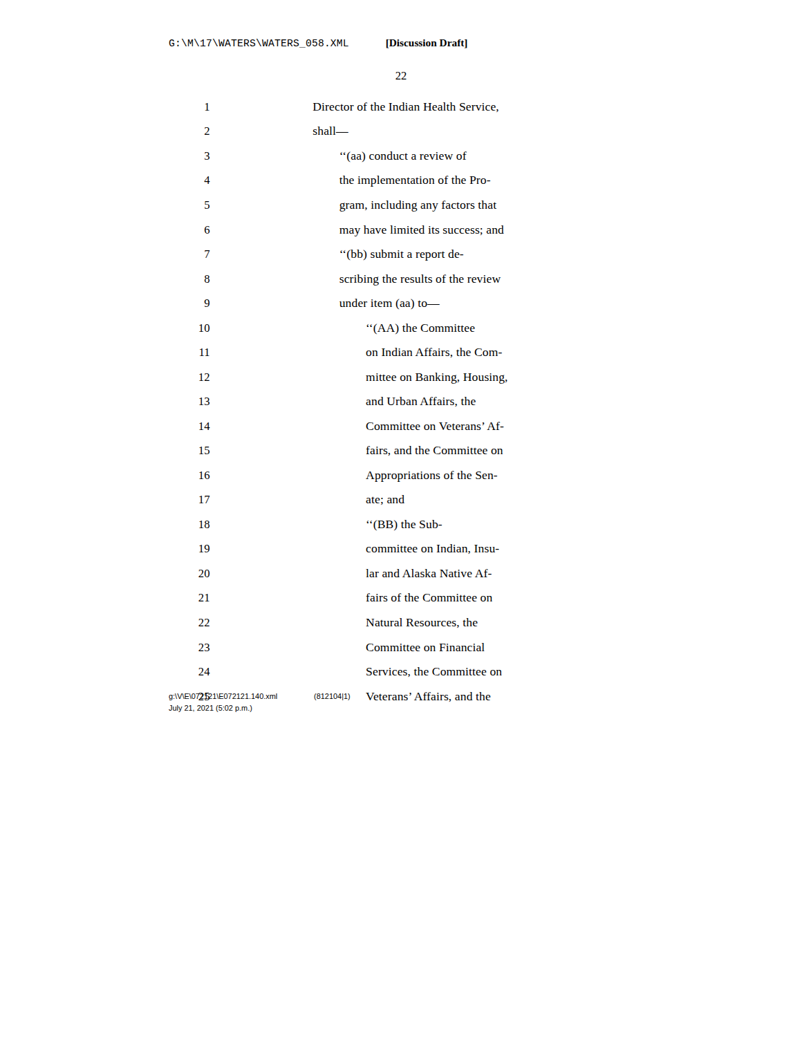G:\M\17\WATERS\WATERS_058.XML [Discussion Draft]
22
| 1 | Director of the Indian Health Service, |
| 2 | shall— |
| 3 | ‘‘(aa) conduct a review of |
| 4 | the implementation of the Pro- |
| 5 | gram, including any factors that |
| 6 | may have limited its success; and |
| 7 | ‘‘(bb) submit a report de- |
| 8 | scribing the results of the review |
| 9 | under item (aa) to— |
| 10 | ‘‘(AA) the Committee |
| 11 | on Indian Affairs, the Com- |
| 12 | mittee on Banking, Housing, |
| 13 | and Urban Affairs, the |
| 14 | Committee on Veterans’ Af- |
| 15 | fairs, and the Committee on |
| 16 | Appropriations of the Sen- |
| 17 | ate; and |
| 18 | ‘‘(BB) the Sub- |
| 19 | committee on Indian, Insu- |
| 20 | lar and Alaska Native Af- |
| 21 | fairs of the Committee on |
| 22 | Natural Resources, the |
| 23 | Committee on Financial |
| 24 | Services, the Committee on |
| 25 | Veterans’ Affairs, and the |
g:\V\E\072121\E072121.140.xml (812104|1)
July 21, 2021 (5:02 p.m.)